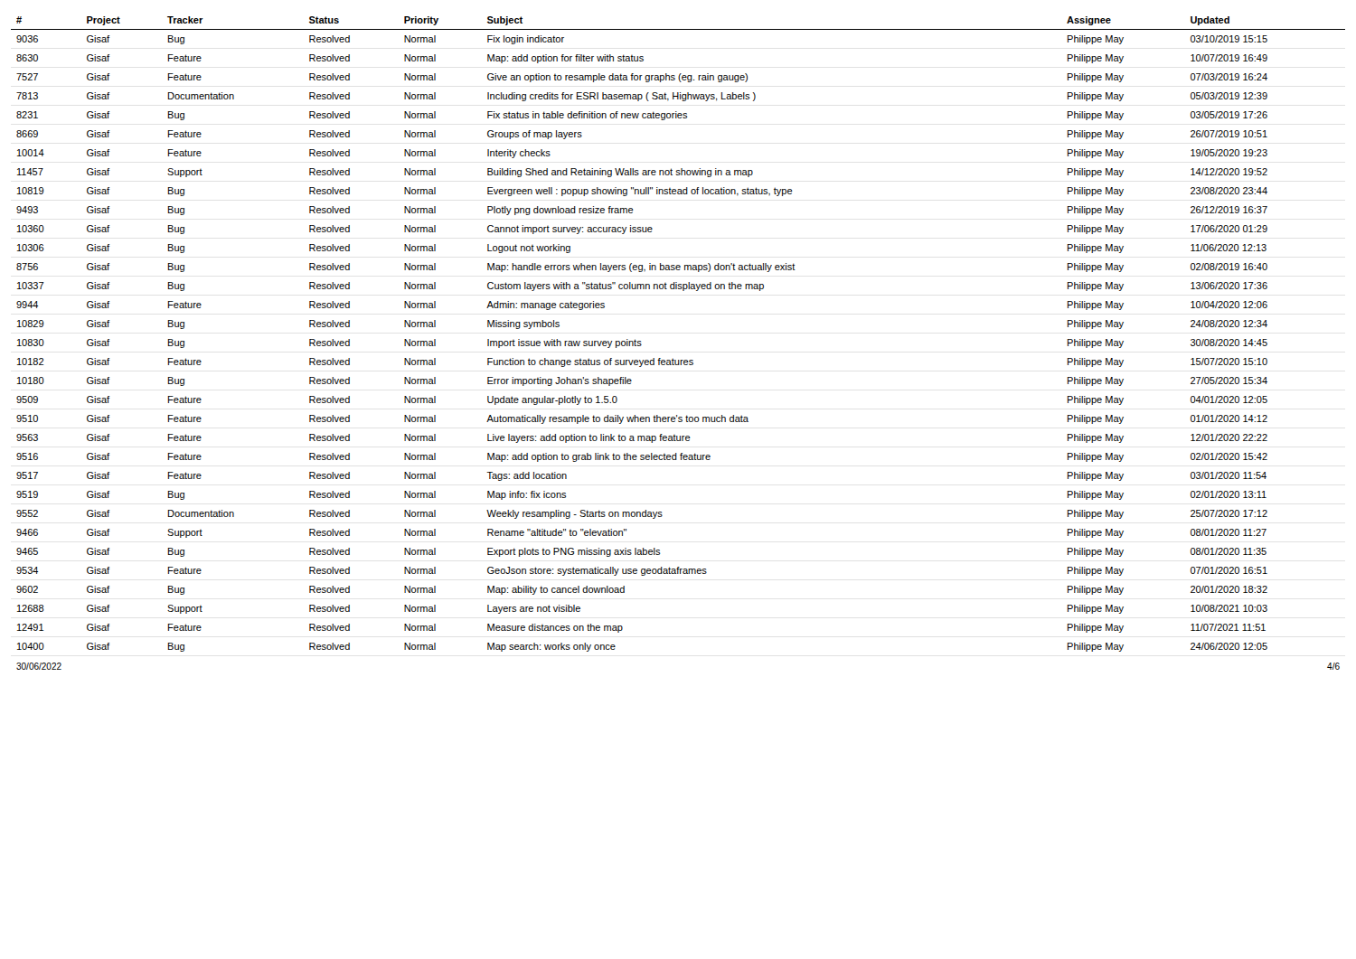| # | Project | Tracker | Status | Priority | Subject | Assignee | Updated |
| --- | --- | --- | --- | --- | --- | --- | --- |
| 9036 | Gisaf | Bug | Resolved | Normal | Fix login indicator | Philippe May | 03/10/2019 15:15 |
| 8630 | Gisaf | Feature | Resolved | Normal | Map: add option for filter with status | Philippe May | 10/07/2019 16:49 |
| 7527 | Gisaf | Feature | Resolved | Normal | Give an option to resample data for graphs (eg. rain gauge) | Philippe May | 07/03/2019 16:24 |
| 7813 | Gisaf | Documentation | Resolved | Normal | Including credits for ESRI basemap ( Sat, Highways, Labels ) | Philippe May | 05/03/2019 12:39 |
| 8231 | Gisaf | Bug | Resolved | Normal | Fix status in table definition of new categories | Philippe May | 03/05/2019 17:26 |
| 8669 | Gisaf | Feature | Resolved | Normal | Groups of map layers | Philippe May | 26/07/2019 10:51 |
| 10014 | Gisaf | Feature | Resolved | Normal | Interity checks | Philippe May | 19/05/2020 19:23 |
| 11457 | Gisaf | Support | Resolved | Normal | Building Shed and Retaining Walls are not showing in a map | Philippe May | 14/12/2020 19:52 |
| 10819 | Gisaf | Bug | Resolved | Normal | Evergreen well : popup showing "null" instead of location, status, type | Philippe May | 23/08/2020 23:44 |
| 9493 | Gisaf | Bug | Resolved | Normal | Plotly png download resize frame | Philippe May | 26/12/2019 16:37 |
| 10360 | Gisaf | Bug | Resolved | Normal | Cannot import survey: accuracy issue | Philippe May | 17/06/2020 01:29 |
| 10306 | Gisaf | Bug | Resolved | Normal | Logout not working | Philippe May | 11/06/2020 12:13 |
| 8756 | Gisaf | Bug | Resolved | Normal | Map: handle errors when layers (eg, in base maps) don't actually exist | Philippe May | 02/08/2019 16:40 |
| 10337 | Gisaf | Bug | Resolved | Normal | Custom layers with a "status" column not displayed on the map | Philippe May | 13/06/2020 17:36 |
| 9944 | Gisaf | Feature | Resolved | Normal | Admin: manage categories | Philippe May | 10/04/2020 12:06 |
| 10829 | Gisaf | Bug | Resolved | Normal | Missing symbols | Philippe May | 24/08/2020 12:34 |
| 10830 | Gisaf | Bug | Resolved | Normal | Import issue with raw survey points | Philippe May | 30/08/2020 14:45 |
| 10182 | Gisaf | Feature | Resolved | Normal | Function to change status of surveyed features | Philippe May | 15/07/2020 15:10 |
| 10180 | Gisaf | Bug | Resolved | Normal | Error importing Johan's shapefile | Philippe May | 27/05/2020 15:34 |
| 9509 | Gisaf | Feature | Resolved | Normal | Update angular-plotly to 1.5.0 | Philippe May | 04/01/2020 12:05 |
| 9510 | Gisaf | Feature | Resolved | Normal | Automatically resample to daily when there's too much data | Philippe May | 01/01/2020 14:12 |
| 9563 | Gisaf | Feature | Resolved | Normal | Live layers: add option to link to a map feature | Philippe May | 12/01/2020 22:22 |
| 9516 | Gisaf | Feature | Resolved | Normal | Map: add option to grab link to the selected feature | Philippe May | 02/01/2020 15:42 |
| 9517 | Gisaf | Feature | Resolved | Normal | Tags: add location | Philippe May | 03/01/2020 11:54 |
| 9519 | Gisaf | Bug | Resolved | Normal | Map info: fix icons | Philippe May | 02/01/2020 13:11 |
| 9552 | Gisaf | Documentation | Resolved | Normal | Weekly resampling - Starts on mondays | Philippe May | 25/07/2020 17:12 |
| 9466 | Gisaf | Support | Resolved | Normal | Rename "altitude" to "elevation" | Philippe May | 08/01/2020 11:27 |
| 9465 | Gisaf | Bug | Resolved | Normal | Export plots to PNG missing axis labels | Philippe May | 08/01/2020 11:35 |
| 9534 | Gisaf | Feature | Resolved | Normal | GeoJson store: systematically use geodataframes | Philippe May | 07/01/2020 16:51 |
| 9602 | Gisaf | Bug | Resolved | Normal | Map: ability to cancel download | Philippe May | 20/01/2020 18:32 |
| 12688 | Gisaf | Support | Resolved | Normal | Layers are not visible | Philippe May | 10/08/2021 10:03 |
| 12491 | Gisaf | Feature | Resolved | Normal | Measure distances on the map | Philippe May | 11/07/2021 11:51 |
| 10400 | Gisaf | Bug | Resolved | Normal | Map search: works only once | Philippe May | 24/06/2020 12:05 |
| 30/06/2022 | 4/6 |